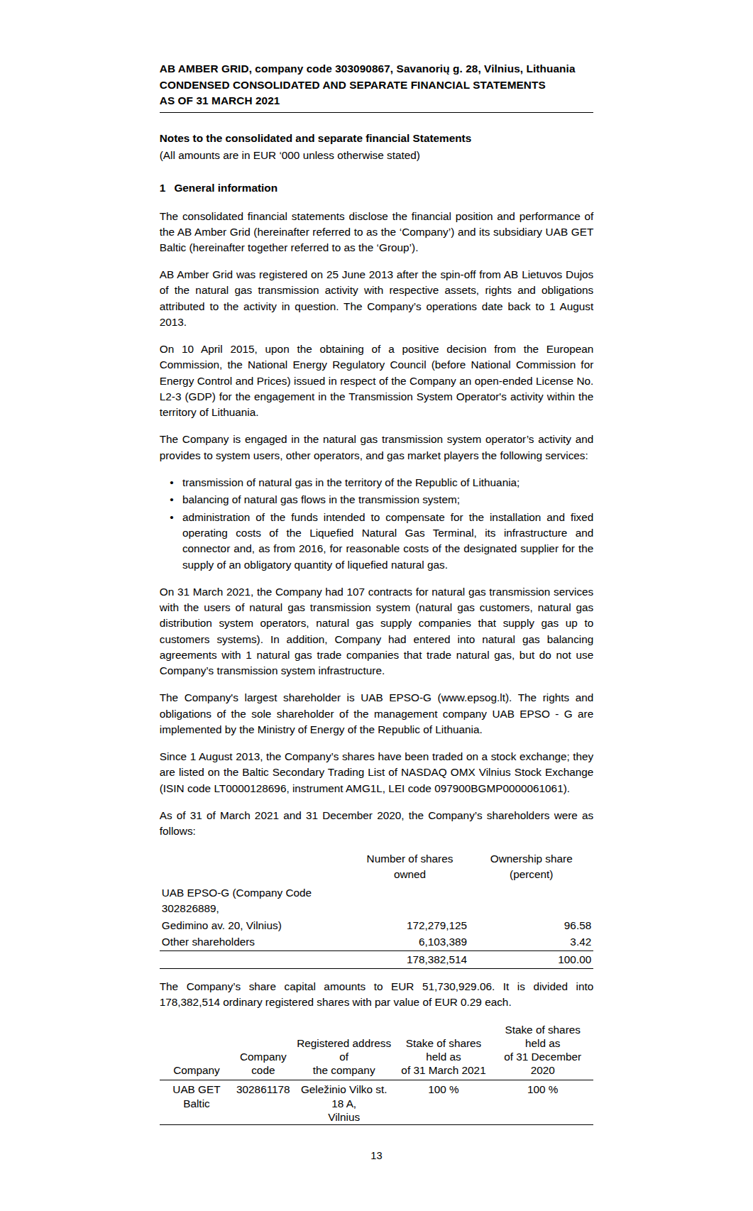AB AMBER GRID, company code 303090867, Savanorių g. 28, Vilnius, Lithuania
CONDENSED CONSOLIDATED AND SEPARATE FINANCIAL STATEMENTS
AS OF 31 MARCH 2021
Notes to the consolidated and separate financial Statements
(All amounts are in EUR ‘000 unless otherwise stated)
1 General information
The consolidated financial statements disclose the financial position and performance of the AB Amber Grid (hereinafter referred to as the ‘Company’) and its subsidiary UAB GET Baltic (hereinafter together referred to as the ‘Group’).
AB Amber Grid was registered on 25 June 2013 after the spin-off from AB Lietuvos Dujos of the natural gas transmission activity with respective assets, rights and obligations attributed to the activity in question. The Company’s operations date back to 1 August 2013.
On 10 April 2015, upon the obtaining of a positive decision from the European Commission, the National Energy Regulatory Council (before National Commission for Energy Control and Prices) issued in respect of the Company an open-ended License No. L2-3 (GDP) for the engagement in the Transmission System Operator's activity within the territory of Lithuania.
The Company is engaged in the natural gas transmission system operator’s activity and provides to system users, other operators, and gas market players the following services:
transmission of natural gas in the territory of the Republic of Lithuania;
balancing of natural gas flows in the transmission system;
administration of the funds intended to compensate for the installation and fixed operating costs of the Liquefied Natural Gas Terminal, its infrastructure and connector and, as from 2016, for reasonable costs of the designated supplier for the supply of an obligatory quantity of liquefied natural gas.
On 31 March 2021, the Company had 107 contracts for natural gas transmission services with the users of natural gas transmission system (natural gas customers, natural gas distribution system operators, natural gas supply companies that supply gas up to customers systems). In addition, Company had entered into natural gas balancing agreements with 1 natural gas trade companies that trade natural gas, but do not use Company’s transmission system infrastructure.
The Company's largest shareholder is UAB EPSO-G (www.epsog.lt). The rights and obligations of the sole shareholder of the management company UAB EPSO - G are implemented by the Ministry of Energy of the Republic of Lithuania.
Since 1 August 2013, the Company’s shares have been traded on a stock exchange; they are listed on the Baltic Secondary Trading List of NASDAQ OMX Vilnius Stock Exchange (ISIN code LT0000128696, instrument AMG1L, LEI code 097900BGMP0000061061).
As of 31 of March 2021 and 31 December 2020, the Company’s shareholders were as follows:
| | Number of shares owned | Ownership share (percent) |
| --- | --- | --- |
| UAB EPSO-G (Company Code 302826889, | | |
| Gedimino av. 20, Vilnius) | 172,279,125 | 96.58 |
| Other shareholders | 6,103,389 | 3.42 |
| | 178,382,514 | 100.00 |
The Company’s share capital amounts to EUR 51,730,929.06. It is divided into 178,382,514 ordinary registered shares with par value of EUR 0.29 each.
| Company | Company code | Registered address of the company | Stake of shares held as of 31 March 2021 | Stake of shares held as of 31 December 2020 |
| --- | --- | --- | --- | --- |
| UAB GET Baltic | 302861178 | Geležinio Vilko st. 18 A, Vilnius | 100 % | 100 % |
13